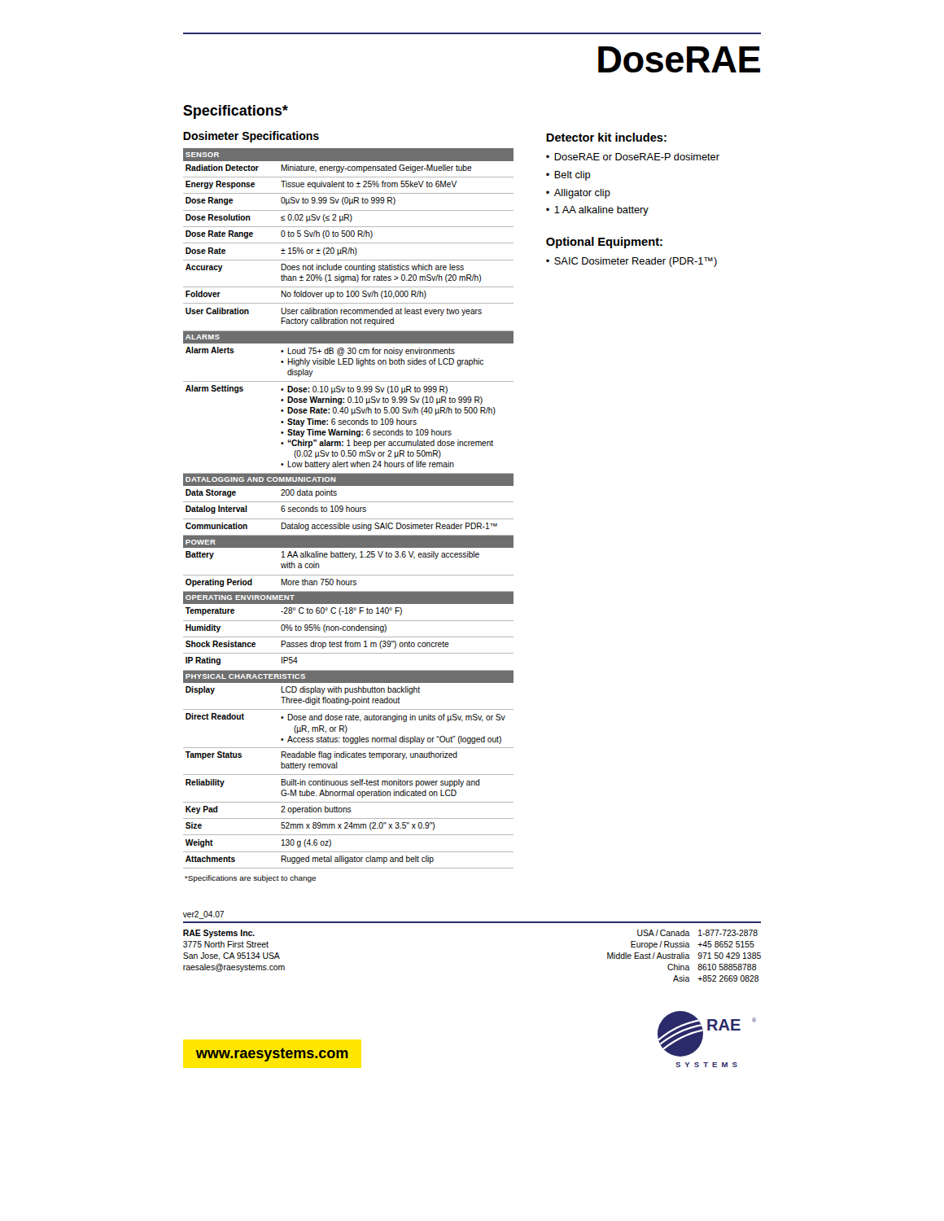DoseRAE
Specifications*
Dosimeter Specifications
| SENSOR |
| Radiation Detector | Miniature, energy-compensated Geiger-Mueller tube |
| Energy Response | Tissue equivalent to ± 25% from 55keV to 6MeV |
| Dose Range | 0µSv to 9.99 Sv (0µR to 999 R) |
| Dose Resolution | ≤ 0.02 µSv (≤ 2 µR) |
| Dose Rate Range | 0 to 5 Sv/h (0 to 500 R/h) |
| Dose Rate | ± 15% or ± (20 µR/h) |
| Accuracy | Does not include counting statistics which are less than ± 20% (1 sigma) for rates > 0.20 mSv/h (20 mR/h) |
| Foldover | No foldover up to 100 Sv/h (10,000 R/h) |
| User Calibration | User calibration recommended at least every two years Factory calibration not required |
| ALARMS |
| Alarm Alerts | Loud 75+ dB @ 30 cm for noisy environments Highly visible LED lights on both sides of LCD graphic display |
| Alarm Settings | Dose: 0.10 µSv to 9.99 Sv (10 µR to 999 R) Dose Warning: 0.10 µSv to 9.99 Sv (10 µR to 999 R) Dose Rate: 0.40 µSv/h to 5.00 Sv/h (40 µR/h to 500 R/h) Stay Time: 6 seconds to 109 hours Stay Time Warning: 6 seconds to 109 hours “Chirp” alarm: 1 beep per accumulated dose increment (0.02 µSv to 0.50 mSv or 2 µR to 50mR) Low battery alert when 24 hours of life remain |
| DATALOGGING AND COMMUNICATION |
| Data Storage | 200 data points |
| Datalog Interval | 6 seconds to 109 hours |
| Communication | Datalog accessible using SAIC Dosimeter Reader PDR-1™ |
| POWER |
| Battery | 1 AA alkaline battery, 1.25 V to 3.6 V, easily accessible with a coin |
| Operating Period | More than 750 hours |
| OPERATING ENVIRONMENT |
| Temperature | -28° C to 60° C (-18° F to 140° F) |
| Humidity | 0% to 95% (non-condensing) |
| Shock Resistance | Passes drop test from 1 m (39") onto concrete |
| IP Rating | IP54 |
| PHYSICAL CHARACTERISTICS |
| Display | LCD display with pushbutton backlight Three-digit floating-point readout |
| Direct Readout | Dose and dose rate, autoranging in units of µSv, mSv, or Sv (µR, mR, or R) Access status: toggles normal display or “Out” (logged out) |
| Tamper Status | Readable flag indicates temporary, unauthorized battery removal |
| Reliability | Built-in continuous self-test monitors power supply and G-M tube. Abnormal operation indicated on LCD |
| Key Pad | 2 operation buttons |
| Size | 52mm x 89mm x 24mm (2.0" x 3.5" x 0.9") |
| Weight | 130 g (4.6 oz) |
| Attachments | Rugged metal alligator clamp and belt clip |
*Specifications are subject to change
Detector kit includes:
DoseRAE or DoseRAE-P dosimeter
Belt clip
Alligator clip
1 AA alkaline battery
Optional Equipment:
SAIC Dosimeter Reader (PDR-1™)
ver2_04.07
RAE Systems Inc.
3775 North First Street
San Jose, CA 95134 USA
raesales@raesystems.com
| USA / Canada | 1-877-723-2878 |
| Europe / Russia | +45 8652 5155 |
| Middle East / Australia | 971 50 429 1385 |
| China | 8610 58858788 |
| Asia | +852 2669 0828 |
www.raesystems.com
RAE ®
SYSTEMS